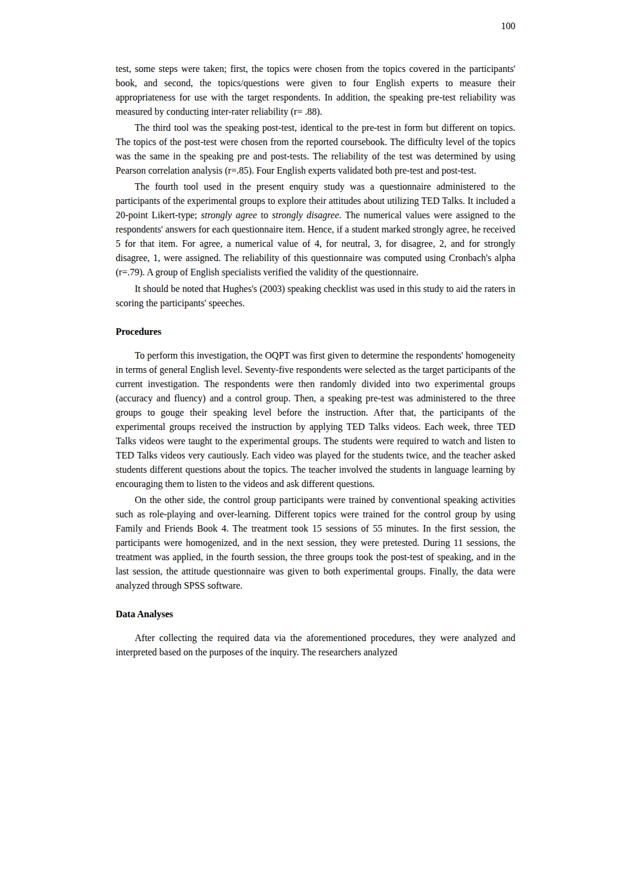100
test, some steps were taken; first, the topics were chosen from the topics covered in the participants' book, and second, the topics/questions were given to four English experts to measure their appropriateness for use with the target respondents. In addition, the speaking pre-test reliability was measured by conducting inter-rater reliability (r= .88).
The third tool was the speaking post-test, identical to the pre-test in form but different on topics. The topics of the post-test were chosen from the reported coursebook. The difficulty level of the topics was the same in the speaking pre and post-tests. The reliability of the test was determined by using Pearson correlation analysis (r=.85). Four English experts validated both pre-test and post-test.
The fourth tool used in the present enquiry study was a questionnaire administered to the participants of the experimental groups to explore their attitudes about utilizing TED Talks. It included a 20-point Likert-type; strongly agree to strongly disagree. The numerical values were assigned to the respondents' answers for each questionnaire item. Hence, if a student marked strongly agree, he received 5 for that item. For agree, a numerical value of 4, for neutral, 3, for disagree, 2, and for strongly disagree, 1, were assigned. The reliability of this questionnaire was computed using Cronbach's alpha (r=.79). A group of English specialists verified the validity of the questionnaire.
It should be noted that Hughes's (2003) speaking checklist was used in this study to aid the raters in scoring the participants' speeches.
Procedures
To perform this investigation, the OQPT was first given to determine the respondents' homogeneity in terms of general English level. Seventy-five respondents were selected as the target participants of the current investigation. The respondents were then randomly divided into two experimental groups (accuracy and fluency) and a control group. Then, a speaking pre-test was administered to the three groups to gouge their speaking level before the instruction. After that, the participants of the experimental groups received the instruction by applying TED Talks videos. Each week, three TED Talks videos were taught to the experimental groups. The students were required to watch and listen to TED Talks videos very cautiously. Each video was played for the students twice, and the teacher asked students different questions about the topics. The teacher involved the students in language learning by encouraging them to listen to the videos and ask different questions.
On the other side, the control group participants were trained by conventional speaking activities such as role-playing and over-learning. Different topics were trained for the control group by using Family and Friends Book 4. The treatment took 15 sessions of 55 minutes. In the first session, the participants were homogenized, and in the next session, they were pretested. During 11 sessions, the treatment was applied, in the fourth session, the three groups took the post-test of speaking, and in the last session, the attitude questionnaire was given to both experimental groups. Finally, the data were analyzed through SPSS software.
Data Analyses
After collecting the required data via the aforementioned procedures, they were analyzed and interpreted based on the purposes of the inquiry. The researchers analyzed